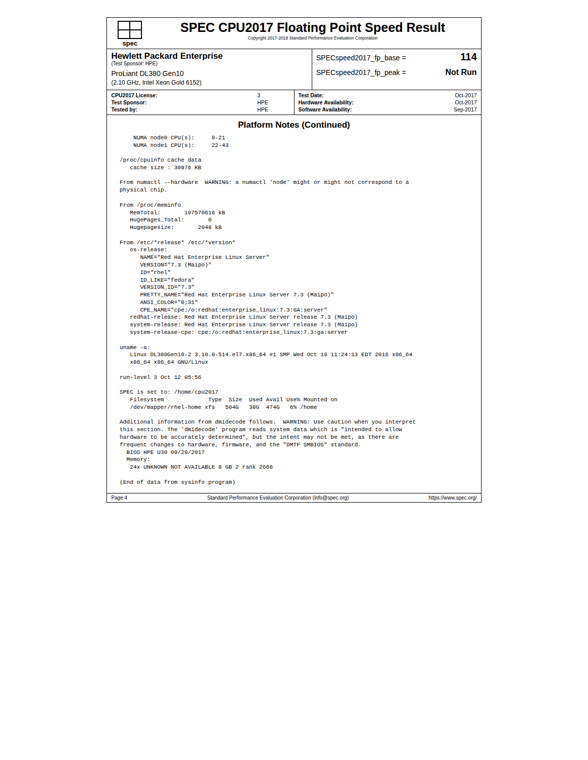spec
SPEC CPU2017 Floating Point Speed Result
Copyright 2017-2018 Standard Performance Evaluation Corporation
Hewlett Packard Enterprise
(Test Sponsor: HPE)
ProLiant DL380 Gen10
(2.10 GHz, Intel Xeon Gold 6152)
SPECspeed2017_fp_base = 114
SPECspeed2017_fp_peak = Not Run
| CPU2017 License: | 3 |
| Test Sponsor: | HPE |
| Tested by: | HPE |
| Test Date: | Oct-2017 |
| Hardware Availability: | Oct-2017 |
| Software Availability: | Sep-2017 |
Platform Notes (Continued)
     NUMA node0 CPU(s):     0-21
     NUMA node1 CPU(s):     22-43

 /proc/cpuinfo cache data
    cache size : 30976 KB

 From numactl --hardware  WARNING: a numactl 'node' might or might not correspond to a
 physical chip.

 From /proc/meminfo
    MemTotal:       197570616 kB
    HugePages_Total:       0
    Hugepagesize:       2048 kB

 From /etc/*release* /etc/*version*
    os-release:
       NAME="Red Hat Enterprise Linux Server"
       VERSION="7.3 (Maipo)"
       ID="rhel"
       ID_LIKE="fedora"
       VERSION_ID="7.3"
       PRETTY_NAME="Red Hat Enterprise Linux Server 7.3 (Maipo)"
       ANSI_COLOR="0;31"
       CPE_NAME="cpe:/o:redhat:enterprise_linux:7.3:GA:server"
    redhat-release: Red Hat Enterprise Linux Server release 7.3 (Maipo)
    system-release: Red Hat Enterprise Linux Server release 7.3 (Maipo)
    system-release-cpe: cpe:/o:redhat:enterprise_linux:7.3:ga:server

 uname -a:
    Linux DL380Gen10-2 3.10.0-514.el7.x86_64 #1 SMP Wed Oct 19 11:24:13 EDT 2016 x86_64
    x86_64 x86_64 GNU/Linux

 run-level 3 Oct 12 05:56

 SPEC is set to: /home/cpu2017
    Filesystem             Type  Size  Used Avail Use% Mounted on
    /dev/mapper/rhel-home xfs   504G   30G  474G   6% /home

 Additional information from dmidecode follows.  WARNING: Use caution when you interpret
 this section. The 'dmidecode' program reads system data which is "intended to allow
 hardware to be accurately determined", but the intent may not be met, as there are
 frequent changes to hardware, firmware, and the "DMTF SMBIOS" standard.
   BIOS HPE U30 09/29/2017
   Memory:
    24x UNKNOWN NOT AVAILABLE 8 GB 2 rank 2666

 (End of data from sysinfo program)
Page 4
Standard Performance Evaluation Corporation (info@spec.org)
https://www.spec.org/